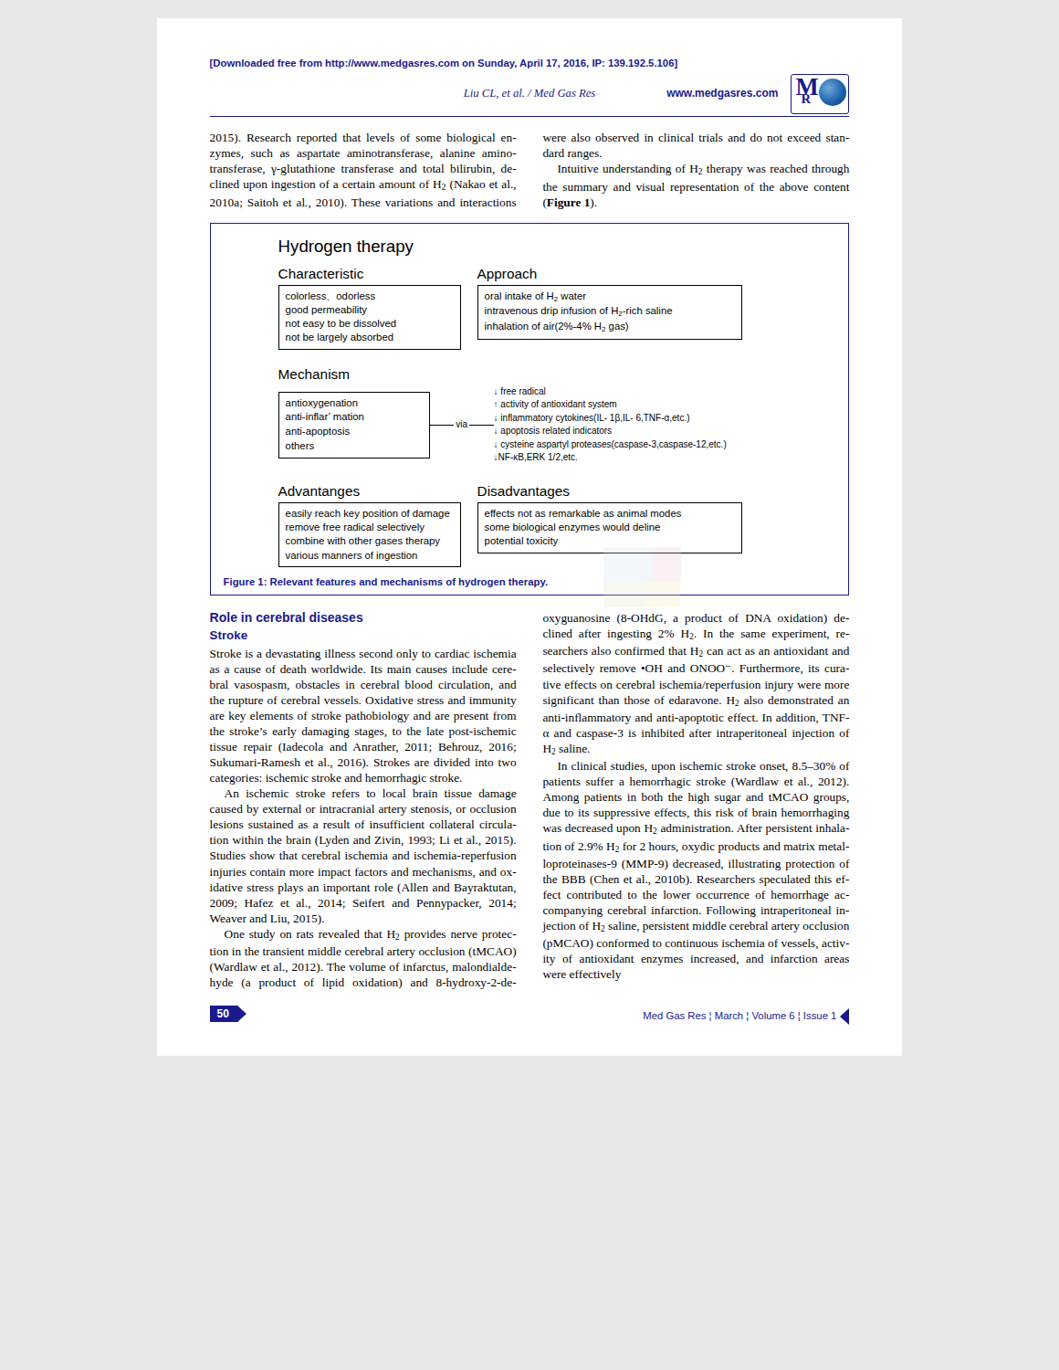[Downloaded free from http://www.medgasres.com on Sunday, April 17, 2016, IP: 139.192.5.106]
M
R
www.medgasres.com
Liu CL, et al. / Med Gas Res
2015). Research reported that levels of some biological enzymes, such as aspartate aminotransferase, alanine aminotransferase, γ-glutathione transferase and total bilirubin, declined upon ingestion of a certain amount of H2 (Nakao et al., 2010a; Saitoh et al., 2010). These variations and interactions were also observed in clinical trials and do not exceed standard ranges.
Intuitive understanding of H2 therapy was reached through the summary and visual representation of the above content (Figure 1).
Hydrogen therapy
Characteristic
colorless、odorless
good permeability
not easy to be dissolved
not be largely absorbed
Approach
oral intake of H2 water
intravenous drip infusion of H2-rich saline
inhalation of air(2%-4% H2 gas)
Mechanism
antioxygenation
anti-inflar’ mation
anti-apoptosis
others
via
free radical
activity of antioxidant system
inflammatory cytokines(IL- 1β,IL- 6,TNF-α,etc.)
apoptosis related indicators
cysteine aspartyl proteases(caspase-3,caspase-12,etc.)
NF-κB,ERK 1/2,etc.
Advantanges
easily reach key position of damage
remove free radical selectively
combine with other gases therapy
various manners of ingestion
Disadvantages
effects not as remarkable as animal modes
some biological enzymes would deline
potential toxicity
Figure 1: Relevant features and mechanisms of hydrogen therapy.
Role in cerebral diseases
Stroke
Stroke is a devastating illness second only to cardiac ischemia as a cause of death worldwide. Its main causes include cerebral vasospasm, obstacles in cerebral blood circulation, and the rupture of cerebral vessels. Oxidative stress and immunity are key elements of stroke pathobiology and are present from the stroke’s early damaging stages, to the late post-ischemic tissue repair (Iadecola and Anrather, 2011; Behrouz, 2016; Sukumari-Ramesh et al., 2016). Strokes are divided into two categories: ischemic stroke and hemorrhagic stroke.
An ischemic stroke refers to local brain tissue damage caused by external or intracranial artery stenosis, or occlusion lesions sustained as a result of insufficient collateral circulation within the brain (Lyden and Zivin, 1993; Li et al., 2015). Studies show that cerebral ischemia and ischemia-reperfusion injuries contain more impact factors and mechanisms, and oxidative stress plays an important role (Allen and Bayraktutan, 2009; Hafez et al., 2014; Seifert and Pennypacker, 2014; Weaver and Liu, 2015).
One study on rats revealed that H2 provides nerve protection in the transient middle cerebral artery occlusion (tMCAO) (Wardlaw et al., 2012). The volume of infarctus, malondialdehyde (a product of lipid oxidation) and 8-hydroxy-2-deoxyguanosine (8-OHdG, a product of DNA oxidation) declined after ingesting 2% H2. In the same experiment, researchers also confirmed that H2 can act as an antioxidant and selectively remove •OH and ONOO⁻. Furthermore, its curative effects on cerebral ischemia/reperfusion injury were more significant than those of edaravone. H2 also demonstrated an anti-inflammatory and anti-apoptotic effect. In addition, TNF-α and caspase-3 is inhibited after intraperitoneal injection of H2 saline.
In clinical studies, upon ischemic stroke onset, 8.5–30% of patients suffer a hemorrhagic stroke (Wardlaw et al., 2012). Among patients in both the high sugar and tMCAO groups, due to its suppressive effects, this risk of brain hemorrhaging was decreased upon H2 administration. After persistent inhalation of 2.9% H2 for 2 hours, oxydic products and matrix metalloproteinases-9 (MMP-9) decreased, illustrating protection of the BBB (Chen et al., 2010b). Researchers speculated this effect contributed to the lower occurrence of hemorrhage accompanying cerebral infarction. Following intraperitoneal injection of H2 saline, persistent middle cerebral artery occlusion (pMCAO) conformed to continuous ischemia of vessels, activity of antioxidant enzymes increased, and infarction areas were effectively
50 Med Gas Res ¦ March ¦ Volume 6 ¦ Issue 1